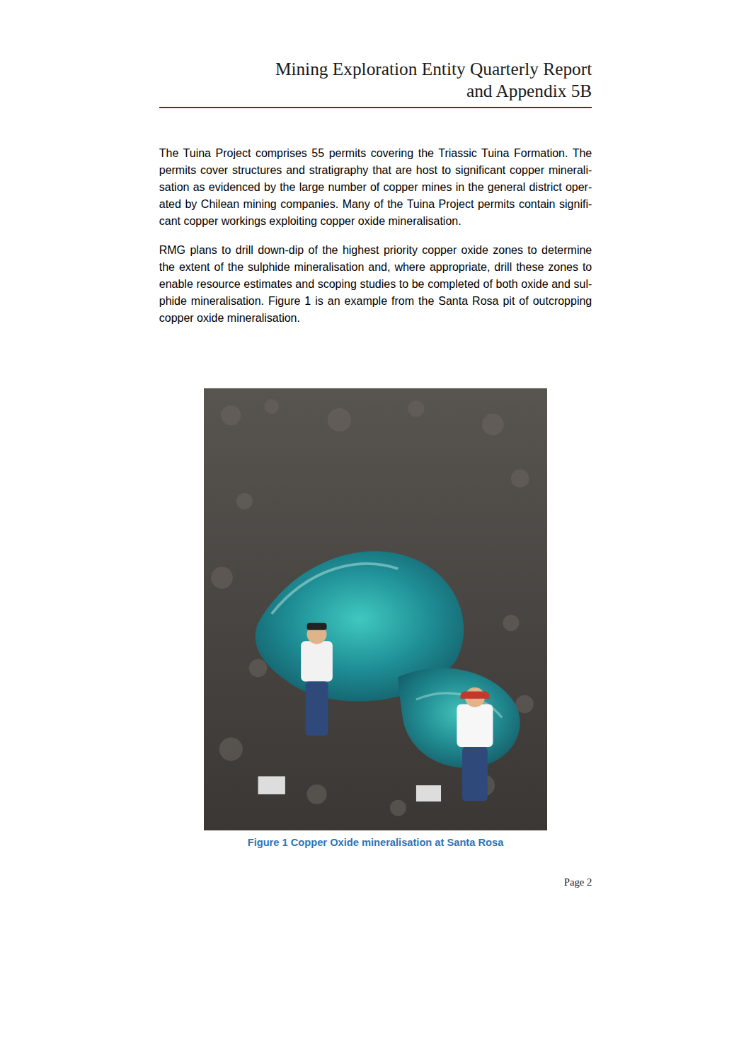Mining Exploration Entity Quarterly Report and Appendix 5B
The Tuina Project comprises 55 permits covering the Triassic Tuina Formation. The permits cover structures and stratigraphy that are host to significant copper mineralisation as evidenced by the large number of copper mines in the general district operated by Chilean mining companies. Many of the Tuina Project permits contain significant copper workings exploiting copper oxide mineralisation.
RMG plans to drill down-dip of the highest priority copper oxide zones to determine the extent of the sulphide mineralisation and, where appropriate, drill these zones to enable resource estimates and scoping studies to be completed of both oxide and sulphide mineralisation. Figure 1 is an example from the Santa Rosa pit of outcropping copper oxide mineralisation.
Figure 1 Copper Oxide mineralisation at Santa Rosa
Page 2